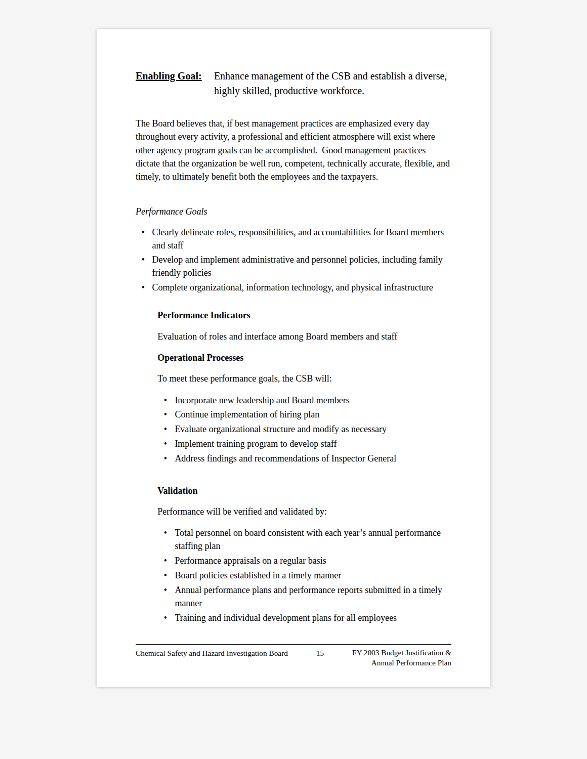Enabling Goal: Enhance management of the CSB and establish a diverse, highly skilled, productive workforce.
The Board believes that, if best management practices are emphasized every day throughout every activity, a professional and efficient atmosphere will exist where other agency program goals can be accomplished. Good management practices dictate that the organization be well run, competent, technically accurate, flexible, and timely, to ultimately benefit both the employees and the taxpayers.
Performance Goals
Clearly delineate roles, responsibilities, and accountabilities for Board members and staff
Develop and implement administrative and personnel policies, including family friendly policies
Complete organizational, information technology, and physical infrastructure
Performance Indicators
Evaluation of roles and interface among Board members and staff
Operational Processes
To meet these performance goals, the CSB will:
Incorporate new leadership and Board members
Continue implementation of hiring plan
Evaluate organizational structure and modify as necessary
Implement training program to develop staff
Address findings and recommendations of Inspector General
Validation
Performance will be verified and validated by:
Total personnel on board consistent with each year’s annual performance staffing plan
Performance appraisals on a regular basis
Board policies established in a timely manner
Annual performance plans and performance reports submitted in a timely manner
Training and individual development plans for all employees
Chemical Safety and Hazard Investigation Board
15
FY 2003 Budget Justification &
Annual Performance Plan